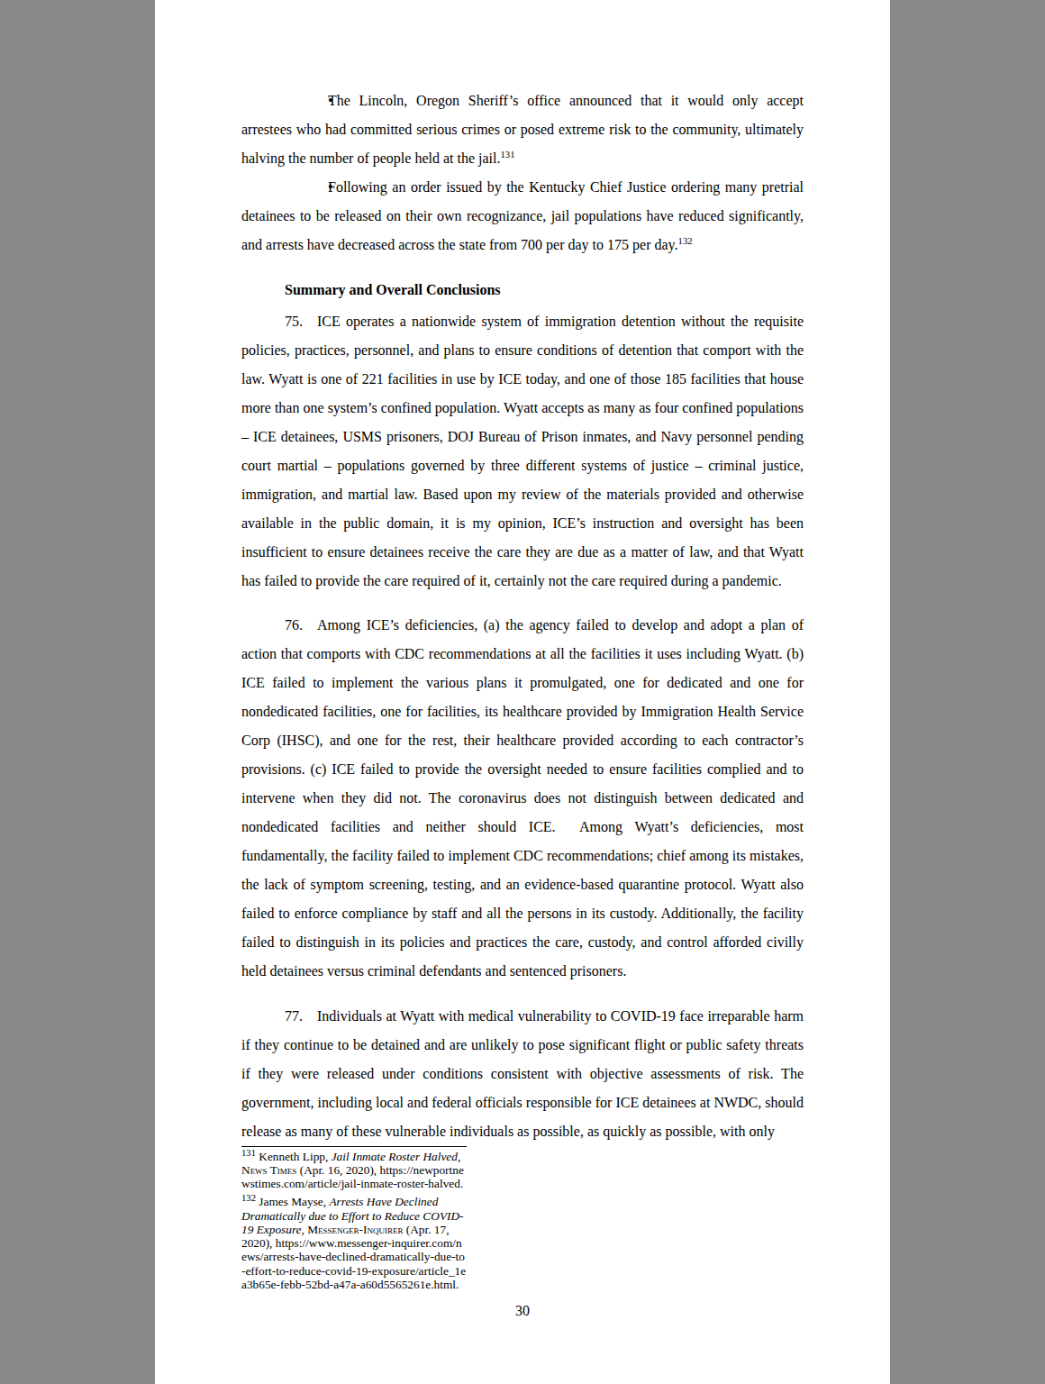•The Lincoln, Oregon Sheriff’s office announced that it would only accept arrestees who had committed serious crimes or posed extreme risk to the community, ultimately halving the number of people held at the jail.131
•Following an order issued by the Kentucky Chief Justice ordering many pretrial detainees to be released on their own recognizance, jail populations have reduced significantly, and arrests have decreased across the state from 700 per day to 175 per day.132
Summary and Overall Conclusions
75. ICE operates a nationwide system of immigration detention without the requisite policies, practices, personnel, and plans to ensure conditions of detention that comport with the law. Wyatt is one of 221 facilities in use by ICE today, and one of those 185 facilities that house more than one system’s confined population. Wyatt accepts as many as four confined populations – ICE detainees, USMS prisoners, DOJ Bureau of Prison inmates, and Navy personnel pending court martial – populations governed by three different systems of justice – criminal justice, immigration, and martial law. Based upon my review of the materials provided and otherwise available in the public domain, it is my opinion, ICE’s instruction and oversight has been insufficient to ensure detainees receive the care they are due as a matter of law, and that Wyatt has failed to provide the care required of it, certainly not the care required during a pandemic.
76. Among ICE’s deficiencies, (a) the agency failed to develop and adopt a plan of action that comports with CDC recommendations at all the facilities it uses including Wyatt. (b) ICE failed to implement the various plans it promulgated, one for dedicated and one for nondedicated facilities, one for facilities, its healthcare provided by Immigration Health Service Corp (IHSC), and one for the rest, their healthcare provided according to each contractor’s provisions. (c) ICE failed to provide the oversight needed to ensure facilities complied and to intervene when they did not. The coronavirus does not distinguish between dedicated and nondedicated facilities and neither should ICE. Among Wyatt’s deficiencies, most fundamentally, the facility failed to implement CDC recommendations; chief among its mistakes, the lack of symptom screening, testing, and an evidence-based quarantine protocol. Wyatt also failed to enforce compliance by staff and all the persons in its custody. Additionally, the facility failed to distinguish in its policies and practices the care, custody, and control afforded civilly held detainees versus criminal defendants and sentenced prisoners.
77. Individuals at Wyatt with medical vulnerability to COVID-19 face irreparable harm if they continue to be detained and are unlikely to pose significant flight or public safety threats if they were released under conditions consistent with objective assessments of risk. The government, including local and federal officials responsible for ICE detainees at NWDC, should release as many of these vulnerable individuals as possible, as quickly as possible, with only
131 Kenneth Lipp, Jail Inmate Roster Halved, News Times (Apr. 16, 2020), https://newportnewstimes.com/article/jail-inmate-roster-halved.
132 James Mayse, Arrests Have Declined Dramatically due to Effort to Reduce COVID-19 Exposure, Messenger-Inquirer (Apr. 17, 2020), https://www.messenger-inquirer.com/news/arrests-have-declined-dramatically-due-to-effort-to-reduce-covid-19-exposure/article_1ea3b65e-febb-52bd-a47a-a60d5565261e.html.
30